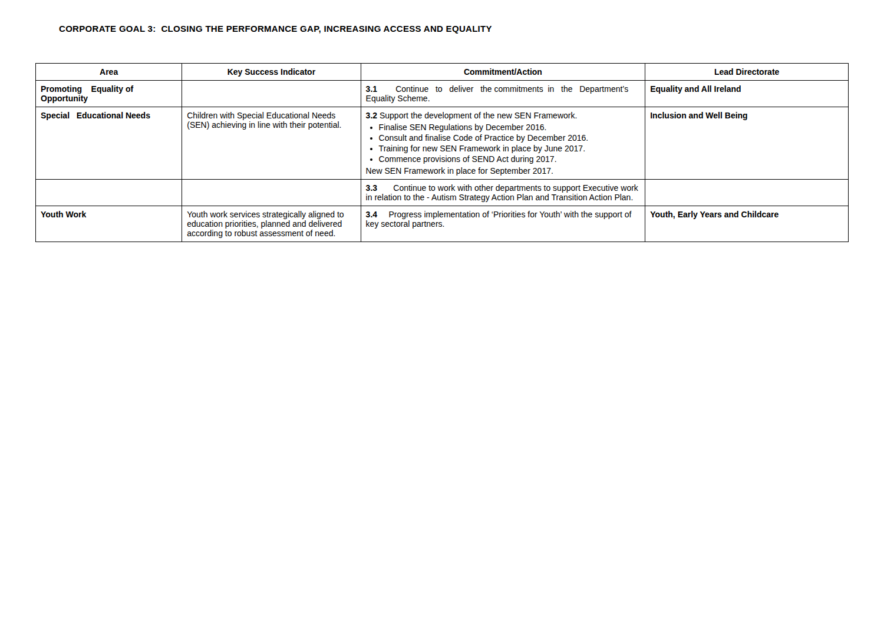CORPORATE GOAL 3: CLOSING THE PERFORMANCE GAP, INCREASING ACCESS AND EQUALITY
| Area | Key Success Indicator | Commitment/Action | Lead Directorate |
| --- | --- | --- | --- |
| Promoting Equality of Opportunity | | 3.1 Continue to deliver the commitments in the Department’s Equality Scheme. | Equality and All Ireland |
| Special Educational Needs | Children with Special Educational Needs (SEN) achieving in line with their potential. | 3.2 Support the development of the new SEN Framework. Finalise SEN Regulations by December 2016. Consult and finalise Code of Practice by December 2016. Training for new SEN Framework in place by June 2017. Commence provisions of SEND Act during 2017. New SEN Framework in place for September 2017. | Inclusion and Well Being |
| | | 3.3 Continue to work with other departments to support Executive work in relation to the - Autism Strategy Action Plan and Transition Action Plan. | |
| Youth Work | Youth work services strategically aligned to education priorities, planned and delivered according to robust assessment of need. | 3.4 Progress implementation of ‘Priorities for Youth’ with the support of key sectoral partners. | Youth, Early Years and Childcare |